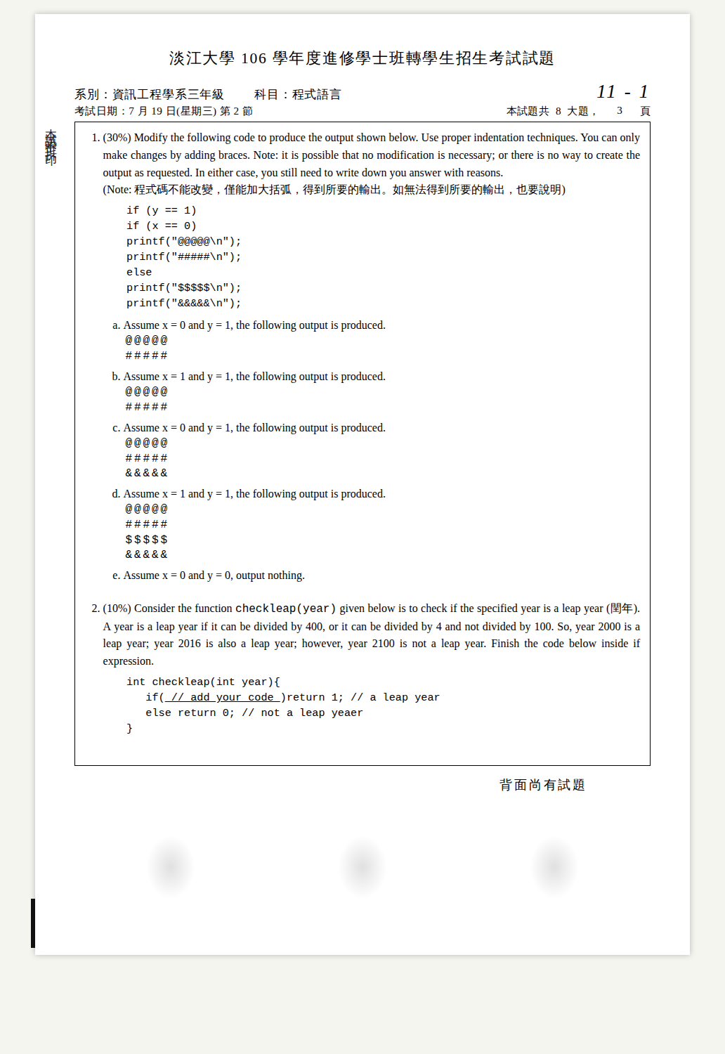本試題不可拆印
淡江大學 106 學年度進修學士班轉學生招生考試試題
系別：資訊工程學系三年級 科目：程式語言 11 - 1
考試日期：7 月 19 日(星期三) 第 2 節 本試題共 8 大題， 3 頁
(30%) Modify the following code to produce the output shown below. Use proper indentation techniques. You can only make changes by adding braces. Note: it is possible that no modification is necessary; or there is no way to create the output as requested. In either case, you still need to write down you answer with reasons. (Note: 程式碼不能改變，僅能加大括弧，得到所要的輸出。如無法得到所要的輸出，也要說明)
if (y == 1)
if (x == 0)
printf("@@@@@\n");
printf("#####\n");
else
printf("$$$$$\n");
printf("&&&&&\n");
Assume x = 0 and y = 1, the following output is produced.
@@@@@
#####
Assume x = 1 and y = 1, the following output is produced.
@@@@@
#####
Assume x = 0 and y = 1, the following output is produced.
@@@@@
#####
&&&&&
Assume x = 1 and y = 1, the following output is produced.
@@@@@
#####
$$$$$
&&&&&
Assume x = 0 and y = 0, output nothing.
(10%) Consider the function checkleap(year) given below is to check if the specified year is a leap year (閏年). A year is a leap year if it can be divided by 400, or it can be divided by 4 and not divided by 100. So, year 2000 is a leap year; year 2016 is also a leap year; however, year 2100 is not a leap year. Finish the code below inside if expression.
int checkleap(int year){
   if( // add your code )return 1; // a leap year
   else return 0; // not a leap yeaer
}
背面尚有試題